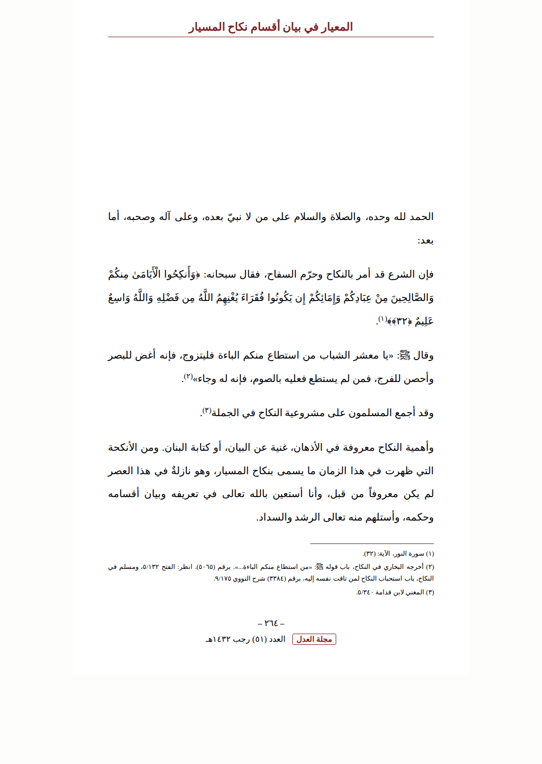المعيار في بيان أقسام نكاح المسيار
الحمد لله وحده، والصلاة والسلام على من لا نبيّ بعده، وعلى آله وصحبه، أما بعد:
فإن الشرع قد أمر بالنكاح وحرّم السفاح، فقال سبحانه: ﴿وَأَنكِحُوا الْأَيَامَىٰ مِنكُمْ وَالصَّالِحِينَ مِنْ عِبَادِكُمْ وَإِمَائِكُمْ إِن يَكُونُوا فُقَرَاءَ يُغْنِهِمُ اللَّهُ مِن فَضْلِهِ وَاللَّهُ وَاسِعٌ عَلِيمٌ ﴿٣٢﴾﴾(١).
وقال ﷺ: «يا معشر الشباب من استطاع منكم الباءة فليتزوج، فإنه أغض للبصر وأحصن للفرج، فمن لم يستطع فعليه بالصوم، فإنه له وجاء»(٢).
وقد أجمع المسلمون على مشروعية النكاح في الجملة(٣).
وأهمية النكاح معروفة في الأذهان، غنية عن البيان، أو كتابة البنان. ومن الأنكحة التي ظهرت في هذا الزمان ما يسمى بنكاح المسيار، وهو نازلةٌ في هذا العصر لم يكن معروفاً من قبل، وأنا أستعين بالله تعالى في تعريفه وبيان أقسامه وحكمه، وأستلهم منه تعالى الرشد والسداد.
(١) سورة النور، الآية: (٣٢).
(٢) أخرجه البخاري في النكاح، باب قوله ﷺ: «من استطاع منكم الباءة...». برقم (٥٠٦٥). انظر: الفتح ٥/١٣٢، ومسلم في النكاح، باب استحباب النكاح لمن تاقت نفسه إليه، برقم (٣٣٨٤) شرح النووي ٩/١٧٥.
(٣) المغني لابن قدامة ٥/٣٤٠.
– ٢٦٤ –
مجلة العدل العدد (٥١) رجب ١٤٣٢هـ